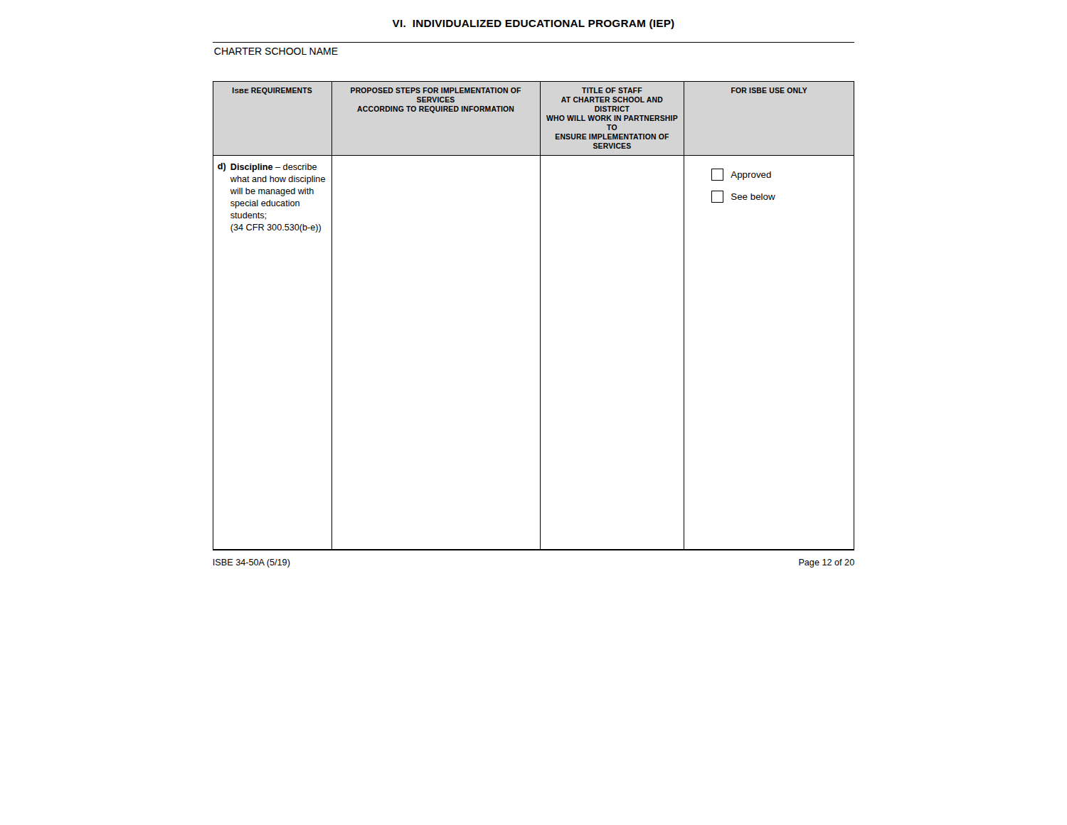VI. INDIVIDUALIZED EDUCATIONAL PROGRAM (IEP)
CHARTER SCHOOL NAME
| I SBE REQUIREMENTS | PROPOSED STEPS FOR IMPLEMENTATION OF SERVICES ACCORDING TO REQUIRED INFORMATION | TITLE OF STAFF AT CHARTER SCHOOL AND DISTRICT WHO WILL WORK IN PARTNERSHIP TO ENSURE IMPLEMENTATION OF SERVICES | FOR ISBE USE ONLY |
| --- | --- | --- | --- |
| d) Discipline – describe what and how discipline will be managed with special education students; (34 CFR 300.530(b-e)) | | | Approved See below |
ISBE 34-50A (5/19)
Page 12 of 20